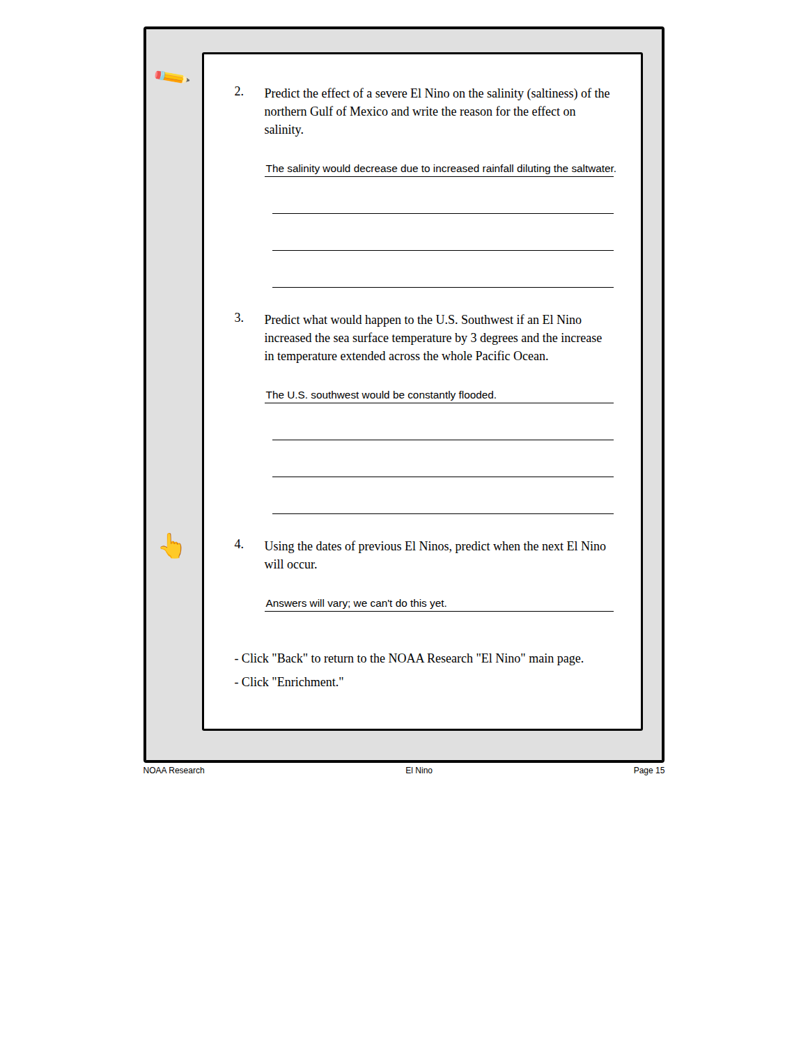✏️
👆
2.
Predict the effect of a severe El Nino on the salinity (saltiness) of the northern Gulf of Mexico and write the reason for the effect on salinity.
The salinity would decrease due to increased rainfall diluting the saltwater.
3.
Predict what would happen to the U.S. Southwest if an El Nino increased the sea surface temperature by 3 degrees and the increase in temperature extended across the whole Pacific Ocean.
The U.S. southwest would be constantly flooded.
4.
Using the dates of previous El Ninos, predict when the next El Nino will occur.
Answers will vary; we can't do this yet.
- Click "Back" to return to the NOAA Research "El Nino" main page.
- Click "Enrichment."
NOAA Research
El Nino
Page 15